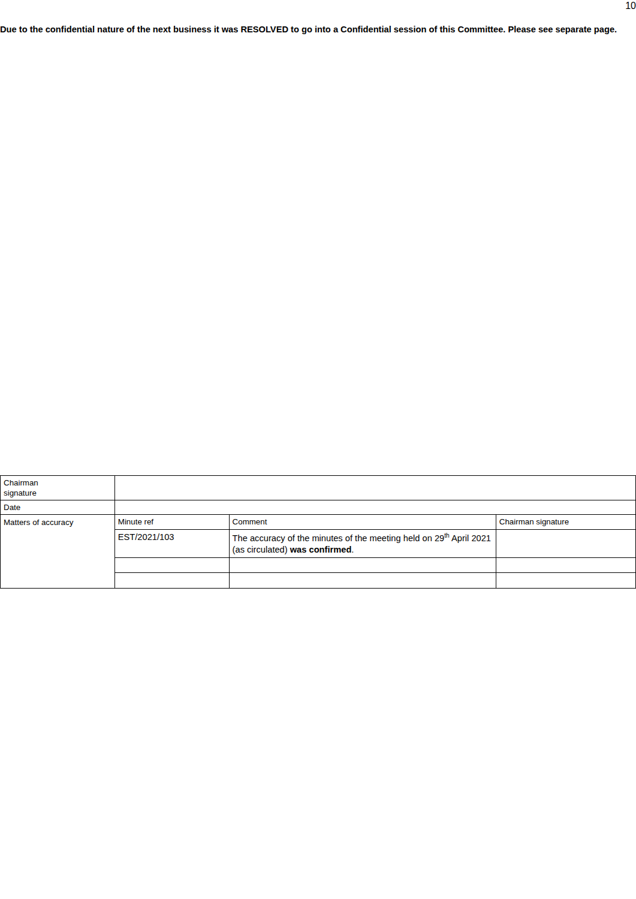10
Due to the confidential nature of the next business it was RESOLVED to go into a Confidential session of this Committee. Please see separate page.
| Chairman signature | |
| Date | |
| Matters of accuracy | Minute ref | Comment | Chairman signature |
| EST/2021/103 | The accuracy of the minutes of the meeting held on 29 th April 2021 (as circulated) was confirmed . | |